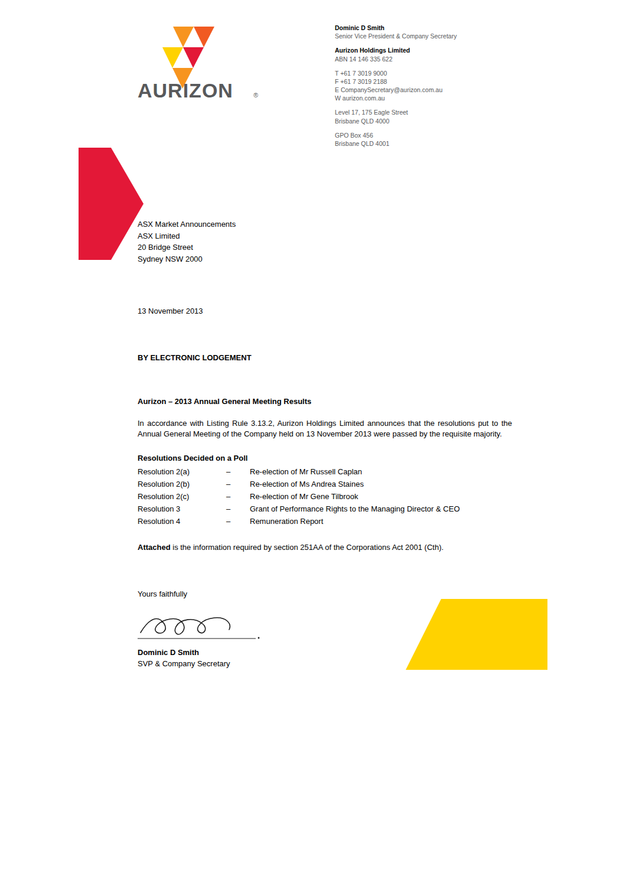AURIZON ®
Dominic D Smith
Senior Vice President & Company Secretary
Aurizon Holdings Limited
ABN 14 146 335 622
T +61 7 3019 9000
F +61 7 3019 2188
E CompanySecretary@aurizon.com.au
W aurizon.com.au
Level 17, 175 Eagle Street
Brisbane QLD 4000
GPO Box 456
Brisbane QLD 4001
ASX Market Announcements
ASX Limited
20 Bridge Street
Sydney NSW 2000
13 November 2013
BY ELECTRONIC LODGEMENT
Aurizon – 2013 Annual General Meeting Results
In accordance with Listing Rule 3.13.2, Aurizon Holdings Limited announces that the resolutions put to the Annual General Meeting of the Company held on 13 November 2013 were passed by the requisite majority.
Resolutions Decided on a Poll
| Resolution 2(a) | – | Re-election of Mr Russell Caplan |
| Resolution 2(b) | – | Re-election of Ms Andrea Staines |
| Resolution 2(c) | – | Re-election of Mr Gene Tilbrook |
| Resolution 3 | – | Grant of Performance Rights to the Managing Director & CEO |
| Resolution 4 | – | Remuneration Report |
Attached is the information required by section 251AA of the Corporations Act 2001 (Cth).
Yours faithfully
Dominic D Smith
SVP & Company Secretary